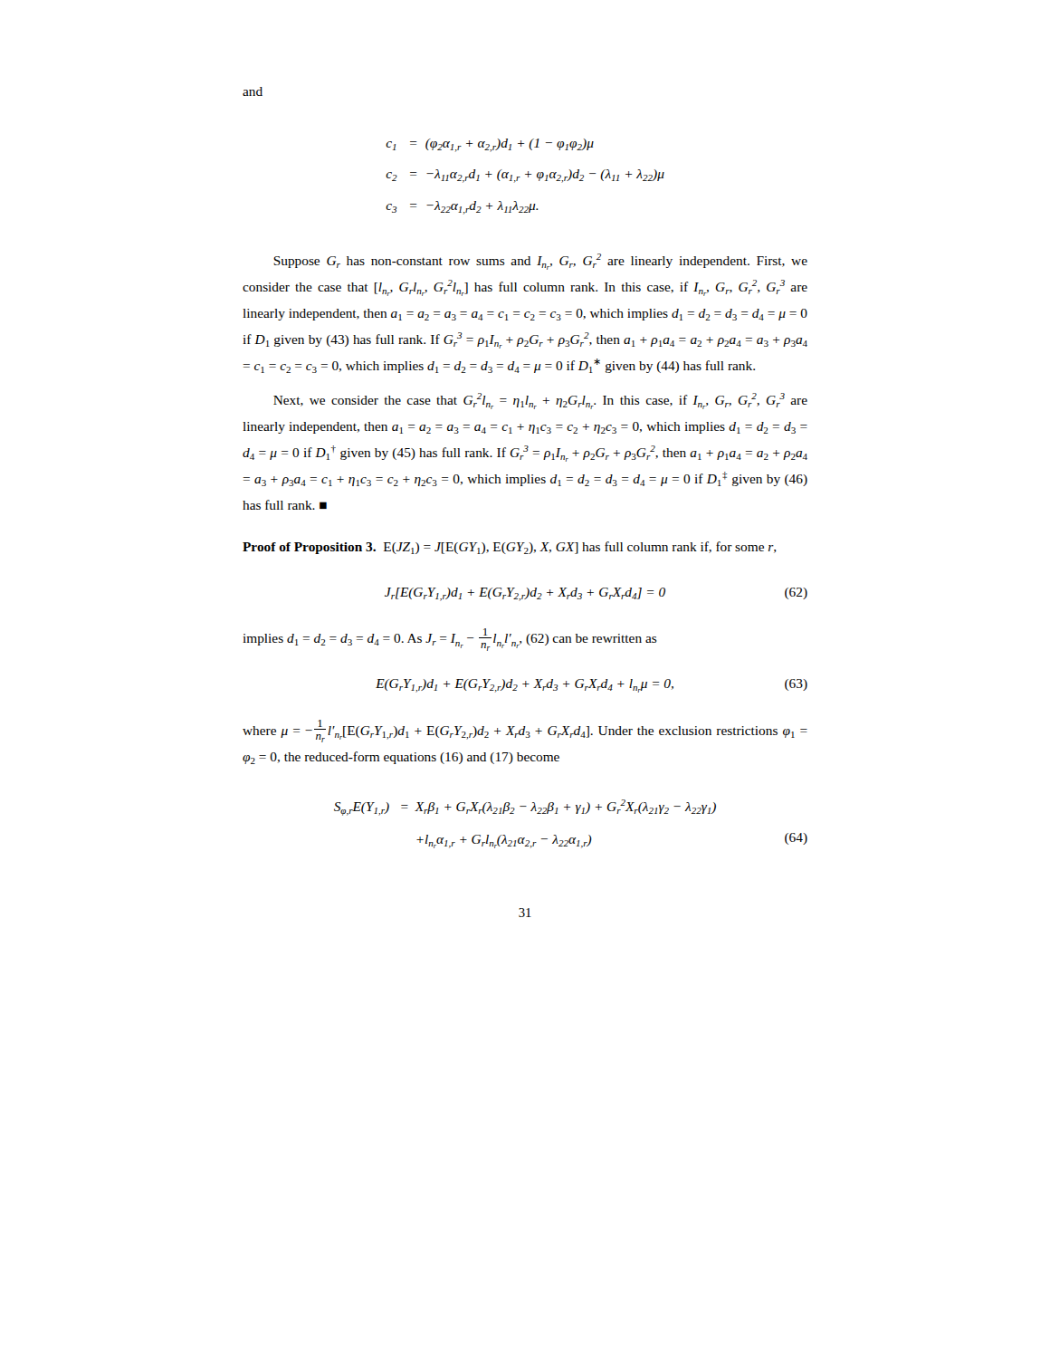and
| c 1 | = | ( φ 2 α 1, r + α 2, r ) d 1 + (1 − φ 1 φ 2 ) μ |
| c 2 | = | − λ 11 α 2, r d 1 + ( α 1, r + φ 1 α 2, r ) d 2 − ( λ 11 + λ 22 ) μ |
| c 3 | = | − λ 22 α 1, r d 2 + λ 11 λ 22 μ . |
Suppose Gr has non-constant row sums and Inr, Gr, Gr2 are linearly independent. First, we consider the case that [lnr, Grlnr, Gr2lnr] has full column rank. In this case, if Inr, Gr, Gr2, Gr3 are linearly independent, then a1 = a2 = a3 = a4 = c1 = c2 = c3 = 0, which implies d1 = d2 = d3 = d4 = μ = 0 if D1 given by (43) has full rank. If Gr3 = ρ1Inr + ρ2Gr + ρ3Gr2, then a1 + ρ1a4 = a2 + ρ2a4 = a3 + ρ3a4 = c1 = c2 = c3 = 0, which implies d1 = d2 = d3 = d4 = μ = 0 if D1∗ given by (44) has full rank.
Next, we consider the case that Gr2lnr = η1lnr + η2Grlnr. In this case, if Inr, Gr, Gr2, Gr3 are linearly independent, then a1 = a2 = a3 = a4 = c1 + η1c3 = c2 + η2c3 = 0, which implies d1 = d2 = d3 = d4 = μ = 0 if D1† given by (45) has full rank. If Gr3 = ρ1Inr + ρ2Gr + ρ3Gr2, then a1 + ρ1a4 = a2 + ρ2a4 = a3 + ρ3a4 = c1 + η1c3 = c2 + η2c3 = 0, which implies d1 = d2 = d3 = d4 = μ = 0 if D1‡ given by (46) has full rank. ■
Proof of Proposition 3. E(JZ1) = J[E(GY1), E(GY2), X, GX] has full column rank if, for some r,
Jr[E(GrY1,r)d1 + E(GrY2,r)d2 + Xrd3 + GrXrd4] = 0 (62)
implies d1 = d2 = d3 = d4 = 0. As Jr = Inr − 1 nr lnrl′nr, (62) can be rewritten as
E(GrY1,r)d1 + E(GrY2,r)d2 + Xrd3 + GrXrd4 + lnrμ = 0, (63)
where μ = −1 nr l′nr[E(GrY1,r)d1 + E(GrY2,r)d2 + Xrd3 + GrXrd4]. Under the exclusion restrictions φ1 = φ2 = 0, the reduced-form equations (16) and (17) become
| S φ,r E( Y 1, r ) | = | X r β 1 + G r X r ( λ 21 β 2 − λ 22 β 1 + γ 1 ) + G r 2 X r ( λ 21 γ 2 − λ 22 γ 1 ) |
| | | + l n r α 1, r + G r l n r ( λ 21 α 2, r − λ 22 α 1, r ) |
(64)
31